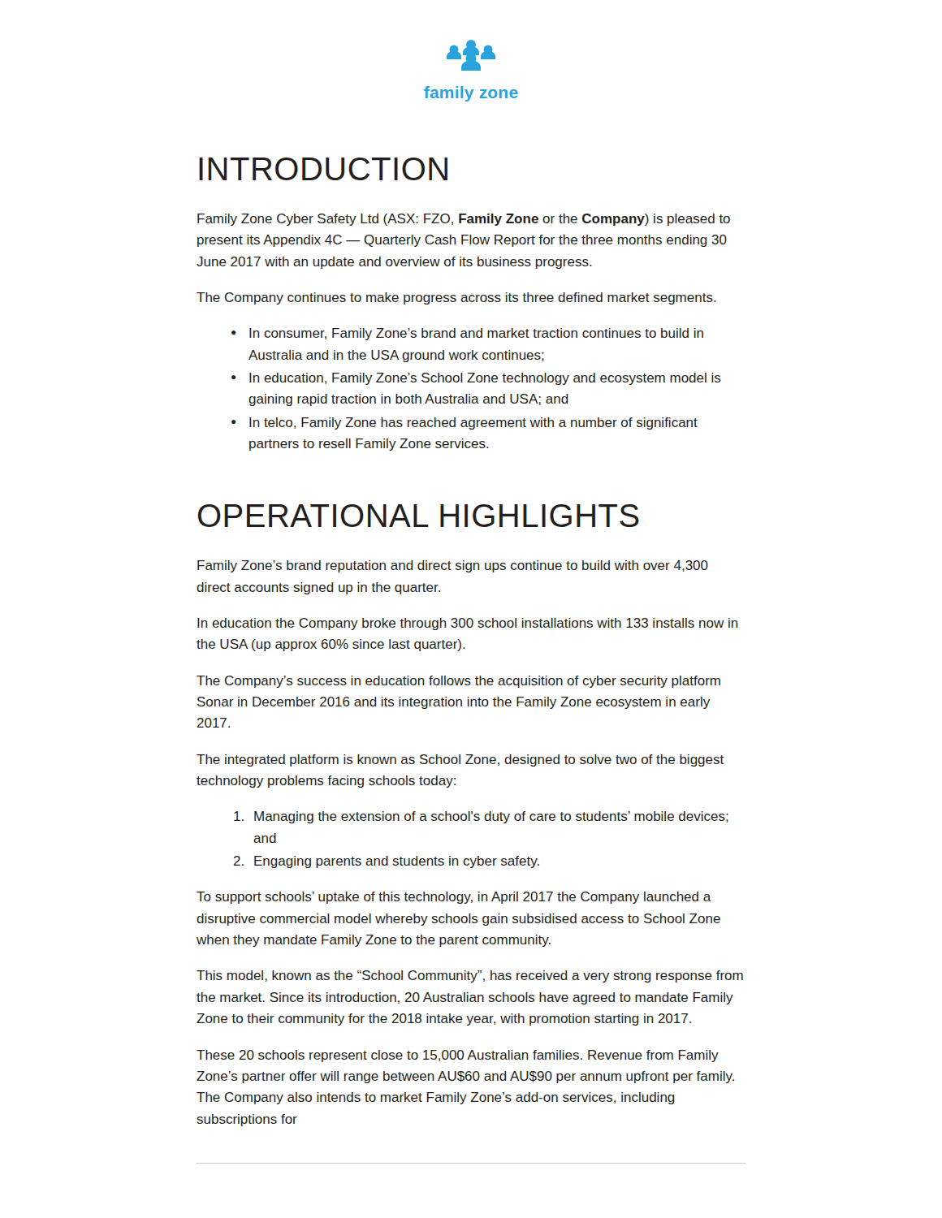family zone
INTRODUCTION
Family Zone Cyber Safety Ltd (ASX: FZO, Family Zone or the Company) is pleased to present its Appendix 4C — Quarterly Cash Flow Report for the three months ending 30 June 2017 with an update and overview of its business progress.
The Company continues to make progress across its three defined market segments.
In consumer, Family Zone’s brand and market traction continues to build in Australia and in the USA ground work continues;
In education, Family Zone’s School Zone technology and ecosystem model is gaining rapid traction in both Australia and USA; and
In telco, Family Zone has reached agreement with a number of significant partners to resell Family Zone services.
OPERATIONAL HIGHLIGHTS
Family Zone’s brand reputation and direct sign ups continue to build with over 4,300 direct accounts signed up in the quarter.
In education the Company broke through 300 school installations with 133 installs now in the USA (up approx 60% since last quarter).
The Company’s success in education follows the acquisition of cyber security platform Sonar in December 2016 and its integration into the Family Zone ecosystem in early 2017.
The integrated platform is known as School Zone, designed to solve two of the biggest technology problems facing schools today:
Managing the extension of a school's duty of care to students’ mobile devices; and
Engaging parents and students in cyber safety.
To support schools’ uptake of this technology, in April 2017 the Company launched a disruptive commercial model whereby schools gain subsidised access to School Zone when they mandate Family Zone to the parent community.
This model, known as the “School Community”, has received a very strong response from the market. Since its introduction, 20 Australian schools have agreed to mandate Family Zone to their community for the 2018 intake year, with promotion starting in 2017.
These 20 schools represent close to 15,000 Australian families. Revenue from Family Zone’s partner offer will range between AU$60 and AU$90 per annum upfront per family. The Company also intends to market Family Zone’s add-on services, including subscriptions for